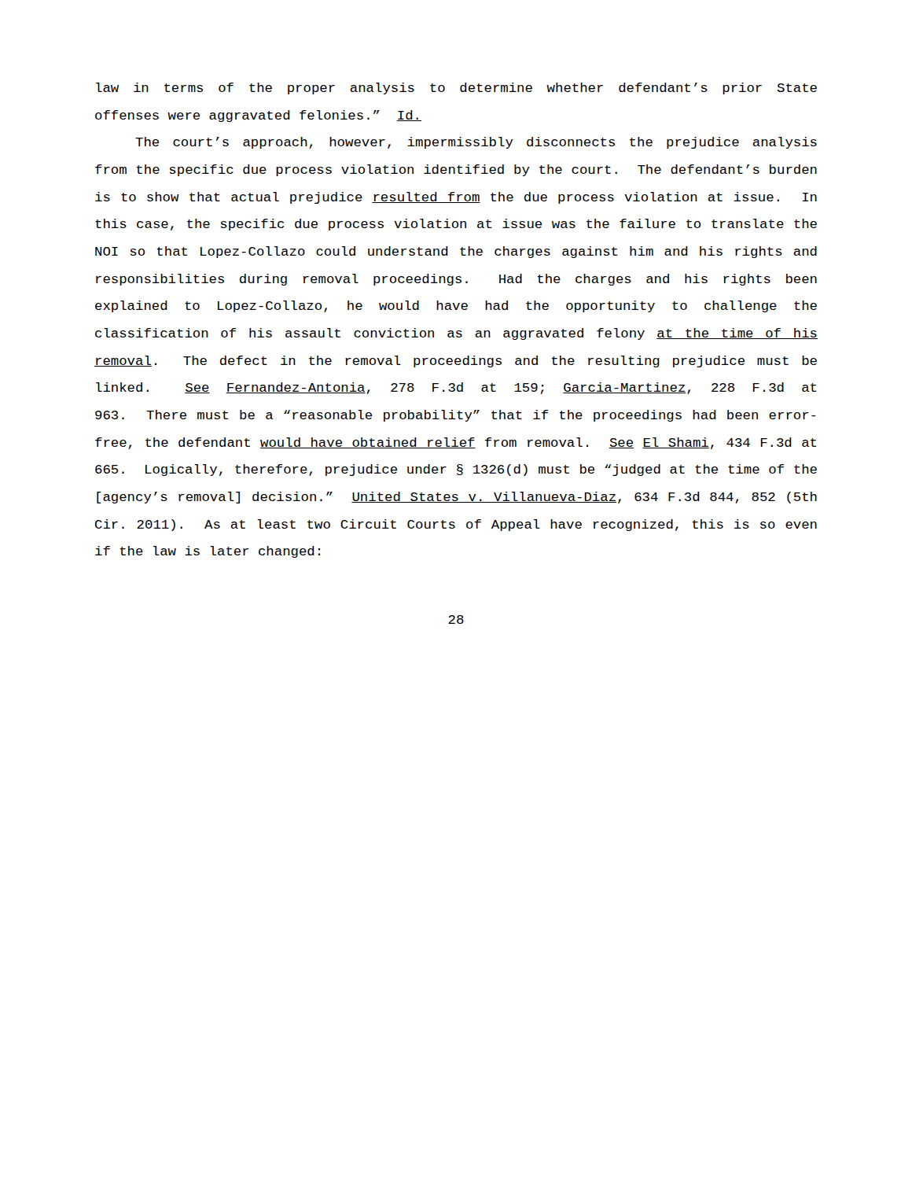law in terms of the proper analysis to determine whether defendant’s prior State offenses were aggravated felonies.” Id.
The court’s approach, however, impermissibly disconnects the prejudice analysis from the specific due process violation identified by the court. The defendant’s burden is to show that actual prejudice resulted from the due process violation at issue. In this case, the specific due process violation at issue was the failure to translate the NOI so that Lopez-Collazo could understand the charges against him and his rights and responsibilities during removal proceedings. Had the charges and his rights been explained to Lopez-Collazo, he would have had the opportunity to challenge the classification of his assault conviction as an aggravated felony at the time of his removal. The defect in the removal proceedings and the resulting prejudice must be linked. See Fernandez-Antonia, 278 F.3d at 159; Garcia-Martinez, 228 F.3d at 963. There must be a “reasonable probability” that if the proceedings had been error-free, the defendant would have obtained relief from removal. See El Shami, 434 F.3d at 665. Logically, therefore, prejudice under § 1326(d) must be “judged at the time of the [agency’s removal] decision.” United States v. Villanueva-Diaz, 634 F.3d 844, 852 (5th Cir. 2011). As at least two Circuit Courts of Appeal have recognized, this is so even if the law is later changed:
28